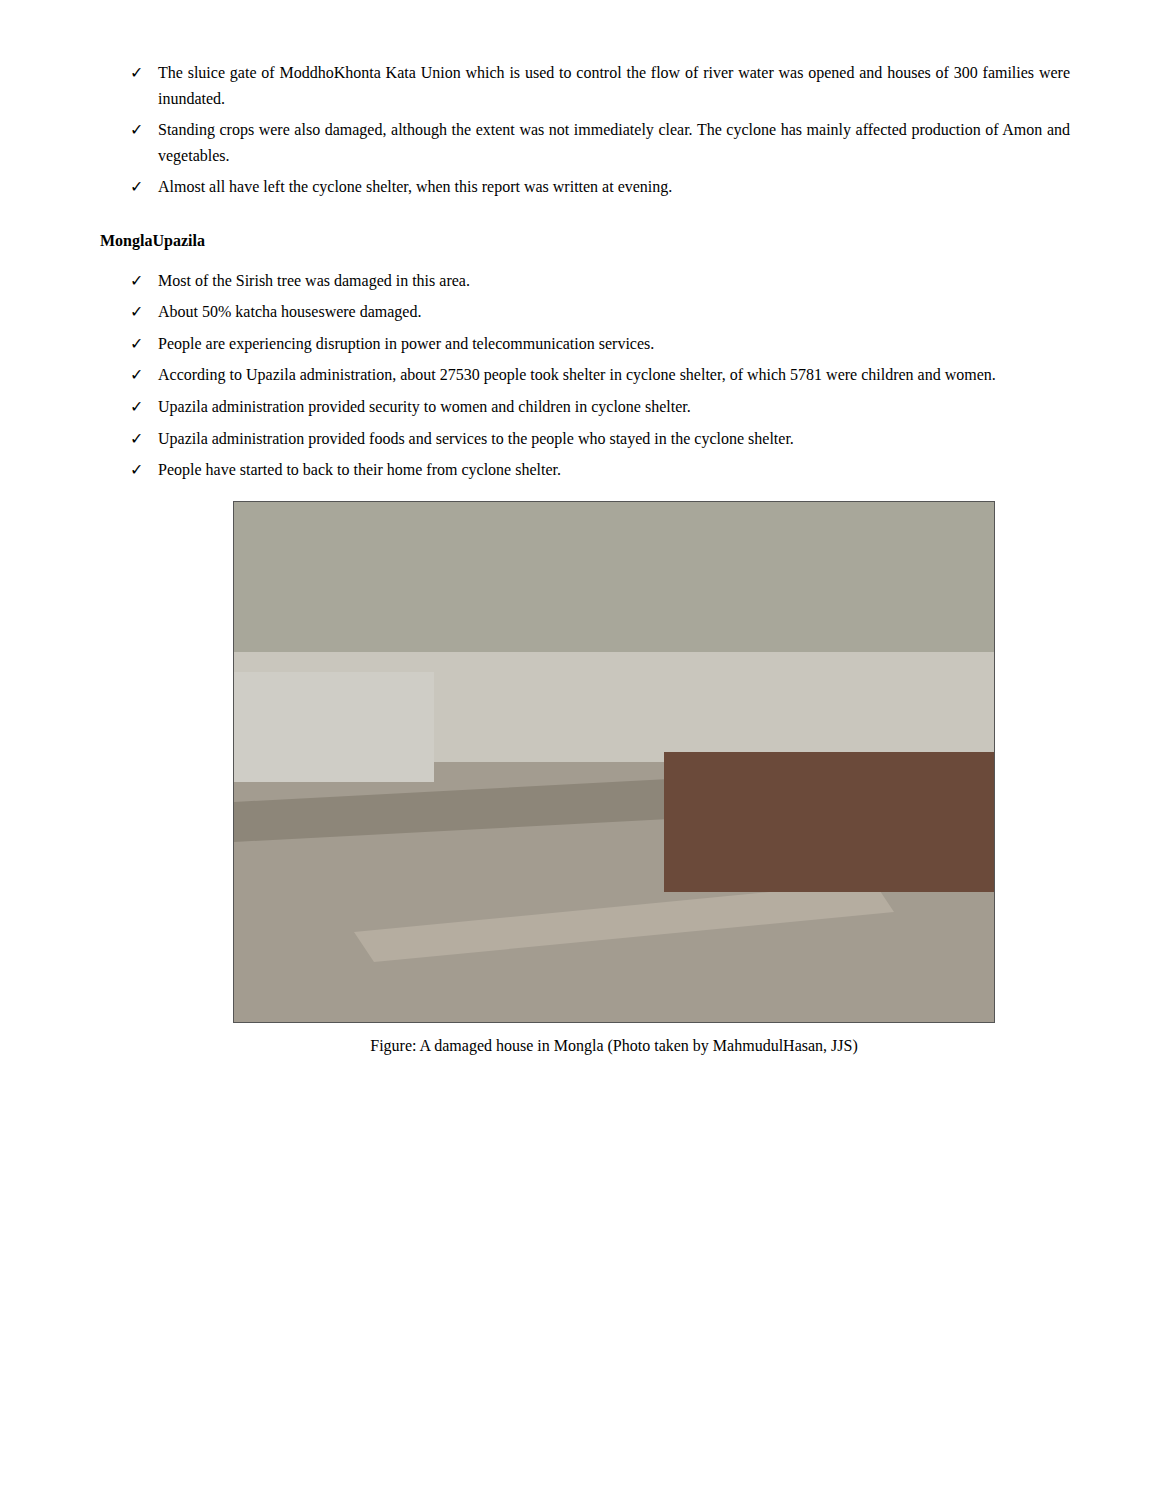The sluice gate of ModdhoKhonta Kata Union which is used to control the flow of river water was opened and houses of 300 families were inundated.
Standing crops were also damaged, although the extent was not immediately clear. The cyclone has mainly affected production of Amon and vegetables.
Almost all have left the cyclone shelter, when this report was written at evening.
MonglaUpazila
Most of the Sirish tree was damaged in this area.
About 50% katcha houseswere damaged.
People are experiencing disruption in power and telecommunication services.
According to Upazila administration, about 27530 people took shelter in cyclone shelter, of which 5781 were children and women.
Upazila administration provided security to women and children in cyclone shelter.
Upazila administration provided foods and services to the people who stayed in the cyclone shelter.
People have started to back to their home from cyclone shelter.
Figure: A damaged house in Mongla (Photo taken by MahmudulHasan, JJS)